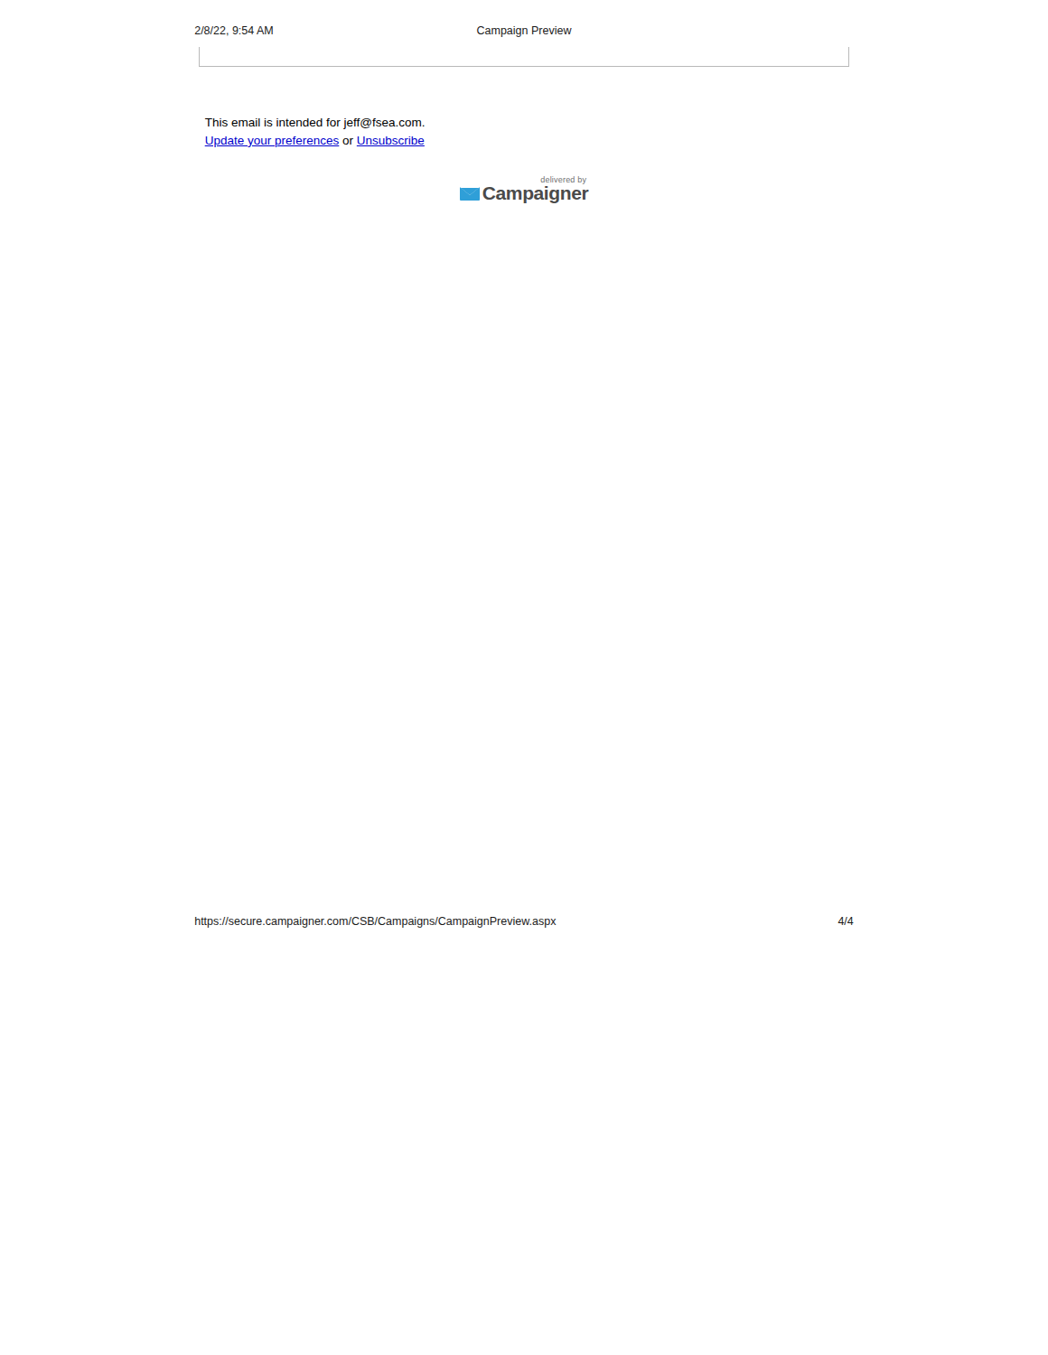2/8/22, 9:54 AM
Campaign Preview
This email is intended for jeff@fsea.com.
Update your preferences or Unsubscribe
delivered by
Campaigner
https://secure.campaigner.com/CSB/Campaigns/CampaignPreview.aspx
4/4